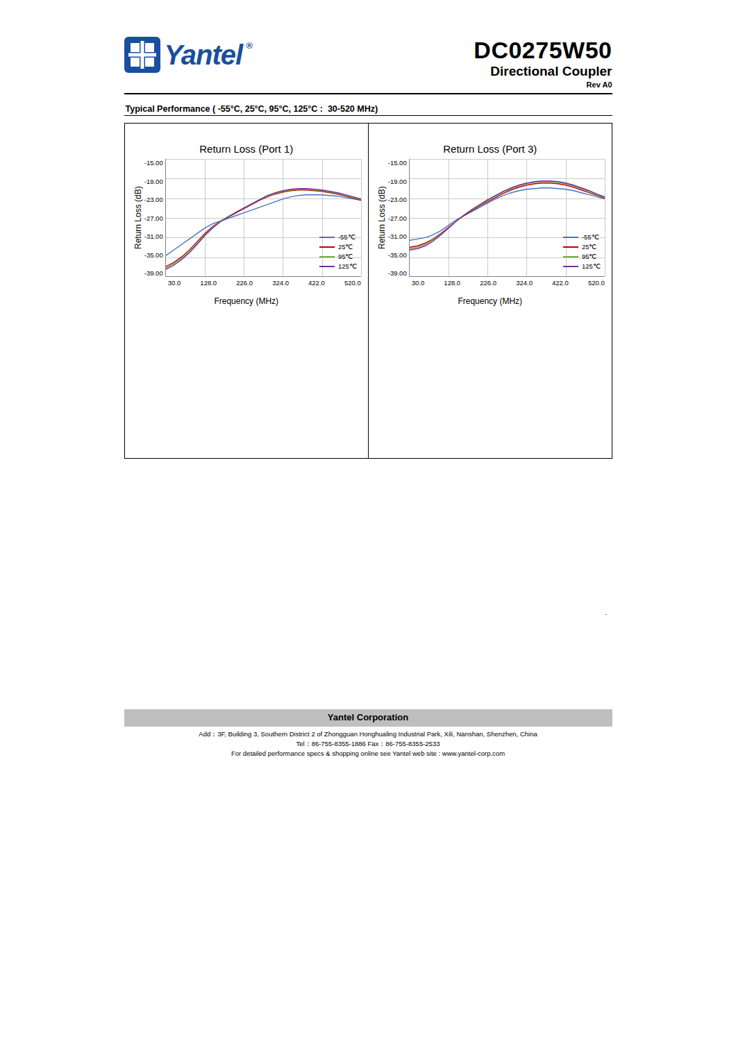Yantel®
DC0275W50
Directional Coupler
Rev A0
Typical Performance ( -55°C, 25°C, 95°C, 125°C : 30-520 MHz)
Return Loss (Port 1)
Return Loss (dB)
-15.00
-19.00
-23.00
-27.00
-31.00
-35.00
-39.00
-55℃
25℃
95℃
125℃
30.0
128.0
226.0
324.0
422.0
520.0
Frequency (MHz)
Return Loss (Port 3)
Return Loss (dB)
-15.00
-19.00
-23.00
-27.00
-31.00
-35.00
-39.00
-55℃
25℃
95℃
125℃
30.0
128.0
226.0
324.0
422.0
520.0
Frequency (MHz)
.
Yantel Corporation
Add：3F, Building 3, Southern District 2 of Zhongguan Honghualing Industrial Park, Xili, Nanshan, Shenzhen, China
Tel：86-755-8355-1886 Fax：86-755-8355-2533
For detailed performance specs & shopping online see Yantel web site : www.yantel-corp.com